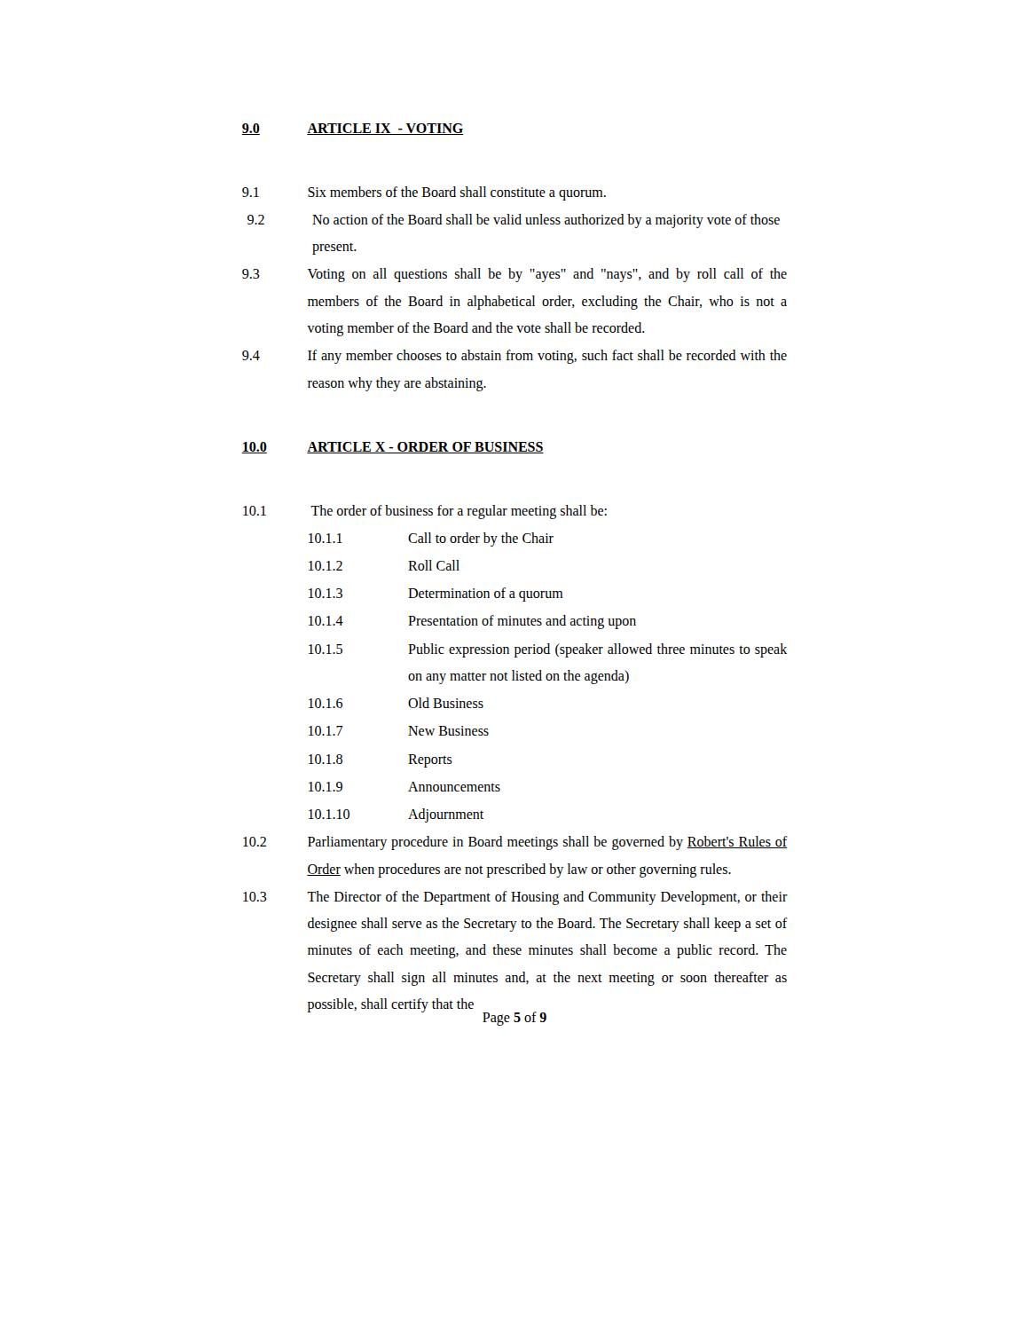9.0 ARTICLE IX - VOTING
9.1 Six members of the Board shall constitute a quorum.
9.2 No action of the Board shall be valid unless authorized by a majority vote of those present.
9.3 Voting on all questions shall be by "ayes" and "nays", and by roll call of the members of the Board in alphabetical order, excluding the Chair, who is not a voting member of the Board and the vote shall be recorded.
9.4 If any member chooses to abstain from voting, such fact shall be recorded with the reason why they are abstaining.
10.0 ARTICLE X - ORDER OF BUSINESS
10.1 The order of business for a regular meeting shall be:
10.1.1 Call to order by the Chair
10.1.2 Roll Call
10.1.3 Determination of a quorum
10.1.4 Presentation of minutes and acting upon
10.1.5 Public expression period (speaker allowed three minutes to speak on any matter not listed on the agenda)
10.1.6 Old Business
10.1.7 New Business
10.1.8 Reports
10.1.9 Announcements
10.1.10 Adjournment
10.2 Parliamentary procedure in Board meetings shall be governed by Robert's Rules of Order when procedures are not prescribed by law or other governing rules.
10.3 The Director of the Department of Housing and Community Development, or their designee shall serve as the Secretary to the Board. The Secretary shall keep a set of minutes of each meeting, and these minutes shall become a public record. The Secretary shall sign all minutes and, at the next meeting or soon thereafter as possible, shall certify that the
Page 5 of 9